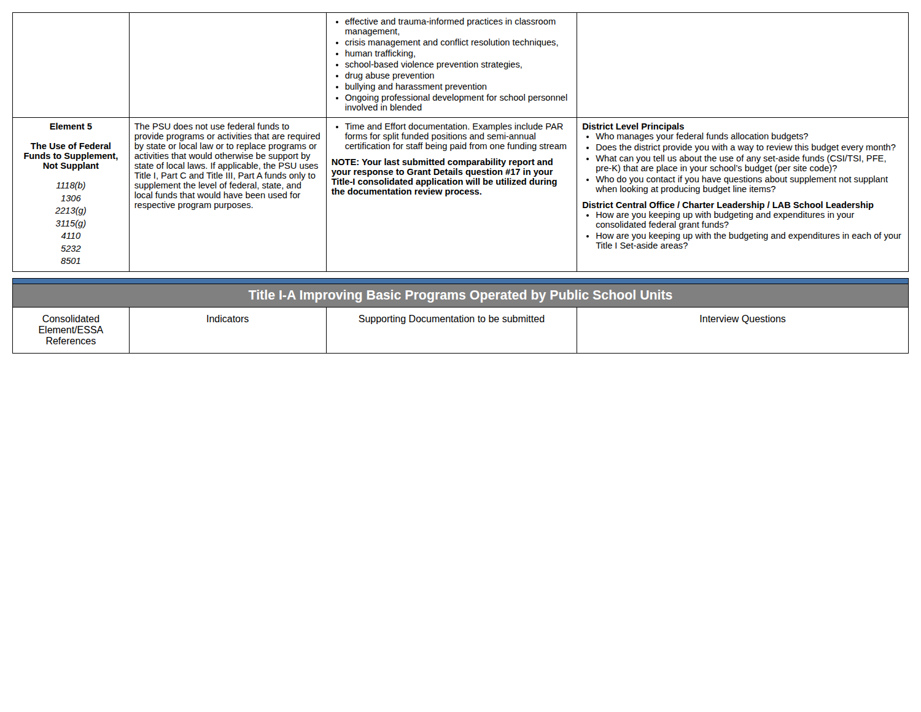| | | effective and trauma-informed practices in classroom management, crisis management and conflict resolution techniques, human trafficking, school-based violence prevention strategies, drug abuse prevention bullying and harassment prevention Ongoing professional development for school personnel involved in blended | |
| Element 5 The Use of Federal Funds to Supplement, Not Supplant 1118(b) 1306 2213(g) 3115(g) 4110 5232 8501 | The PSU does not use federal funds to provide programs or activities that are required by state or local law or to replace programs or activities that would otherwise be support by state of local laws. If applicable, the PSU uses Title I, Part C and Title III, Part A funds only to supplement the level of federal, state, and local funds that would have been used for respective program purposes. | Time and Effort documentation. Examples include PAR forms for split funded positions and semi-annual certification for staff being paid from one funding stream NOTE: Your last submitted comparability report and your response to Grant Details question #17 in your Title-I consolidated application will be utilized during the documentation review process. | District Level Principals Who manages your federal funds allocation budgets? Does the district provide you with a way to review this budget every month? What can you tell us about the use of any set-aside funds (CSI/TSI, PFE, pre-K) that are place in your school’s budget (per site code)? Who do you contact if you have questions about supplement not supplant when looking at producing budget line items? District Central Office / Charter Leadership / LAB School Leadership How are you keeping up with budgeting and expenditures in your consolidated federal grant funds? How are you keeping up with the budgeting and expenditures in each of your Title I Set-aside areas? |
| Title I-A Improving Basic Programs Operated by Public School Units |
| Consolidated Element/ESSA References | Indicators | Supporting Documentation to be submitted | Interview Questions |